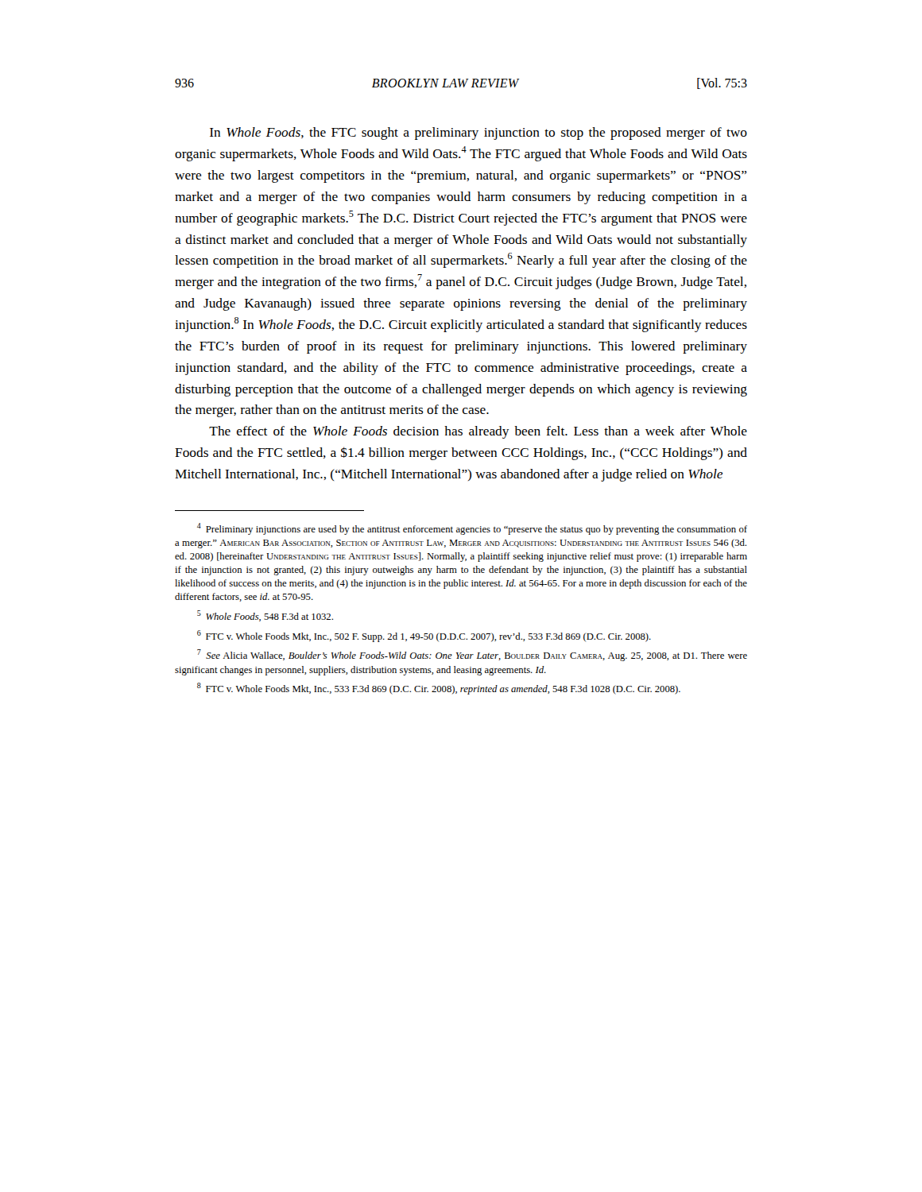936 BROOKLYN LAW REVIEW [Vol. 75:3
In Whole Foods, the FTC sought a preliminary injunction to stop the proposed merger of two organic supermarkets, Whole Foods and Wild Oats.4 The FTC argued that Whole Foods and Wild Oats were the two largest competitors in the “premium, natural, and organic supermarkets” or “PNOS” market and a merger of the two companies would harm consumers by reducing competition in a number of geographic markets.5 The D.C. District Court rejected the FTC’s argument that PNOS were a distinct market and concluded that a merger of Whole Foods and Wild Oats would not substantially lessen competition in the broad market of all supermarkets.6 Nearly a full year after the closing of the merger and the integration of the two firms,7 a panel of D.C. Circuit judges (Judge Brown, Judge Tatel, and Judge Kavanaugh) issued three separate opinions reversing the denial of the preliminary injunction.8 In Whole Foods, the D.C. Circuit explicitly articulated a standard that significantly reduces the FTC’s burden of proof in its request for preliminary injunctions. This lowered preliminary injunction standard, and the ability of the FTC to commence administrative proceedings, create a disturbing perception that the outcome of a challenged merger depends on which agency is reviewing the merger, rather than on the antitrust merits of the case.
The effect of the Whole Foods decision has already been felt. Less than a week after Whole Foods and the FTC settled, a $1.4 billion merger between CCC Holdings, Inc., (“CCC Holdings”) and Mitchell International, Inc., (“Mitchell International”) was abandoned after a judge relied on Whole
4 Preliminary injunctions are used by the antitrust enforcement agencies to “preserve the status quo by preventing the consummation of a merger.” American Bar Association, Section of Antitrust Law, Merger and Acquisitions: Understanding the Antitrust Issues 546 (3d. ed. 2008) [hereinafter Understanding the Antitrust Issues]. Normally, a plaintiff seeking injunctive relief must prove: (1) irreparable harm if the injunction is not granted, (2) this injury outweighs any harm to the defendant by the injunction, (3) the plaintiff has a substantial likelihood of success on the merits, and (4) the injunction is in the public interest. Id. at 564-65. For a more in depth discussion for each of the different factors, see id. at 570-95.
5 Whole Foods, 548 F.3d at 1032.
6 FTC v. Whole Foods Mkt, Inc., 502 F. Supp. 2d 1, 49-50 (D.D.C. 2007), rev’d., 533 F.3d 869 (D.C. Cir. 2008).
7 See Alicia Wallace, Boulder’s Whole Foods-Wild Oats: One Year Later, Boulder Daily Camera, Aug. 25, 2008, at D1. There were significant changes in personnel, suppliers, distribution systems, and leasing agreements. Id.
8 FTC v. Whole Foods Mkt, Inc., 533 F.3d 869 (D.C. Cir. 2008), reprinted as amended, 548 F.3d 1028 (D.C. Cir. 2008).